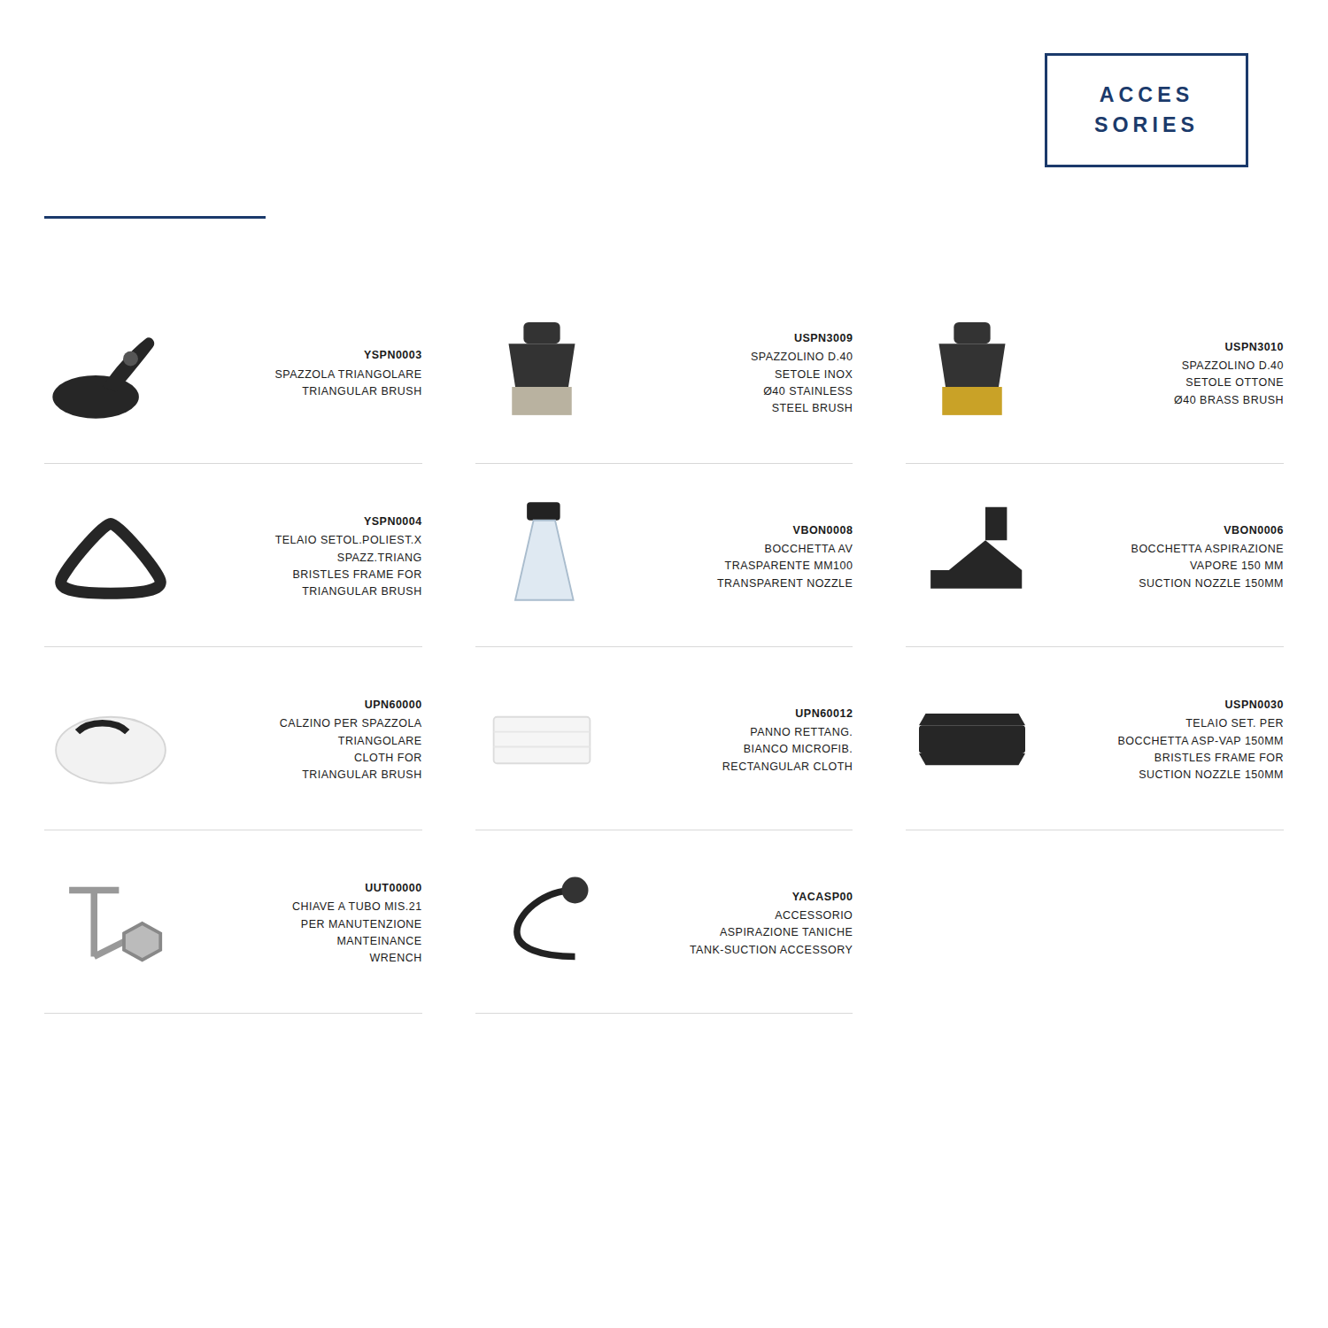ACCES
SORIES
YSPN0003 SPAZZOLA TRIANGOLARE
TRIANGULAR BRUSH
USPN3009 SPAZZOLINO D.40
SETOLE INOX
Ø40 STAINLESS
STEEL BRUSH
USPN3010 SPAZZOLINO D.40
SETOLE OTTONE
Ø40 BRASS BRUSH
YSPN0004 TELAIO SETOL.POLIEST.X
SPAZZ.TRIANG
BRISTLES FRAME FOR
TRIANGULAR BRUSH
VBON0008 BOCCHETTA AV
TRASPARENTE mm100
TRANSPARENT NOZZLE
VBON0006 BOCCHETTA ASPIRAZIONE
VAPORE 150 mm
SUCTION NOZZLE 150mm
UPN60000 CALZINO PER SPAZZOLA
TRIANGOLARE
CLOTH FOR
TRIANGULAR BRUSH
UPN60012 PANNO RETTANG.
BIANCO MICROFIB.
RECTANGULAR CLOTH
USPN0030 TELAIO SET. PER
BOCCHETTA ASP-VAP 150mm
BRISTLES FRAME FOR
SUCTION NOZZLE 150mm
UUT00000 CHIAVE A TUBO MIS.21
PER MANUTENZIONE
MANTEINANCE
WRENCH
YACASP00 ACCESSORIO
ASPIRAZIONE TANICHE
TANK-SUCTION ACCESSORY